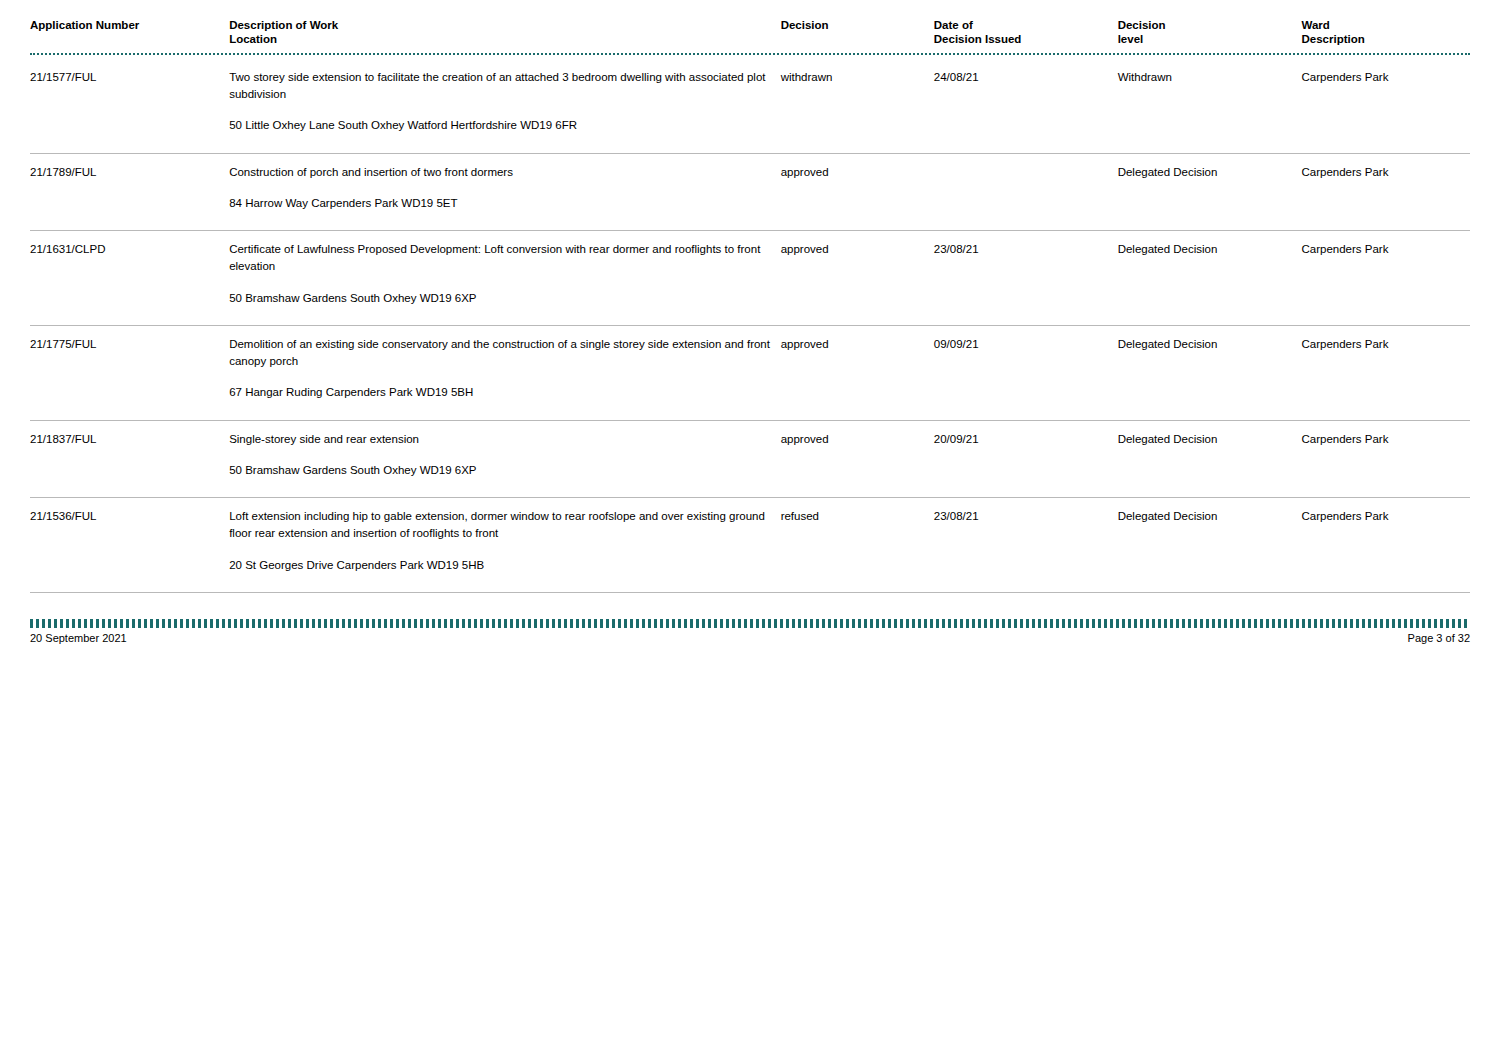| Application Number | Description of Work Location | Decision | Date of Decision Issued | Decision level | Ward Description |
| --- | --- | --- | --- | --- | --- |
| 21/1577/FUL | Two storey side extension to facilitate the creation of an attached 3 bedroom dwelling with associated plot subdivision 50 Little Oxhey Lane South Oxhey Watford Hertfordshire WD19 6FR | withdrawn | 24/08/21 | Withdrawn | Carpenders Park |
| 21/1789/FUL | Construction of porch and insertion of two front dormers 84 Harrow Way Carpenders Park WD19 5ET | approved | | Delegated Decision | Carpenders Park |
| 21/1631/CLPD | Certificate of Lawfulness Proposed Development: Loft conversion with rear dormer and rooflights to front elevation 50 Bramshaw Gardens South Oxhey WD19 6XP | approved | 23/08/21 | Delegated Decision | Carpenders Park |
| 21/1775/FUL | Demolition of an existing side conservatory and the construction of a single storey side extension and front canopy porch 67 Hangar Ruding Carpenders Park WD19 5BH | approved | 09/09/21 | Delegated Decision | Carpenders Park |
| 21/1837/FUL | Single-storey side and rear extension 50 Bramshaw Gardens South Oxhey WD19 6XP | approved | 20/09/21 | Delegated Decision | Carpenders Park |
| 21/1536/FUL | Loft extension including hip to gable extension, dormer window to rear roofslope and over existing ground floor rear extension and insertion of rooflights to front 20 St Georges Drive Carpenders Park WD19 5HB | refused | 23/08/21 | Delegated Decision | Carpenders Park |
20 September 2021
Page 3 of 32